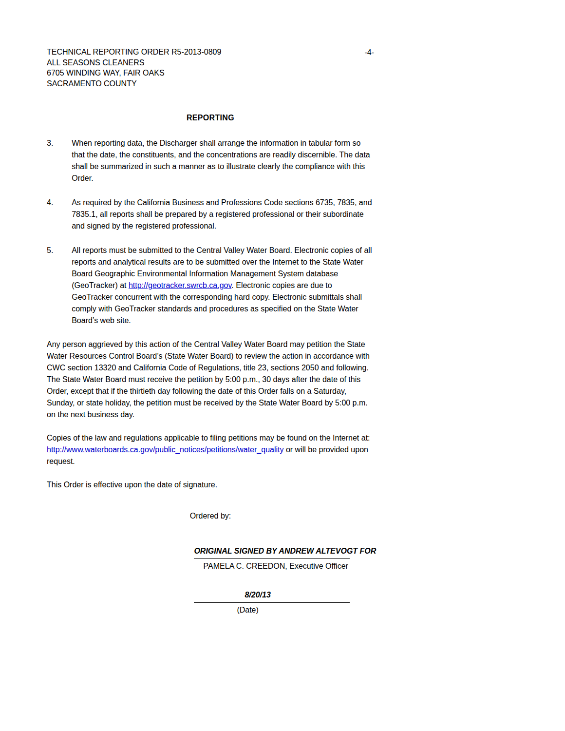-4-
Technical Reporting Order R5-2013-0809
All Seasons Cleaners
6705 Winding Way, Fair Oaks
Sacramento County
REPORTING
3. When reporting data, the Discharger shall arrange the information in tabular form so that the date, the constituents, and the concentrations are readily discernible. The data shall be summarized in such a manner as to illustrate clearly the compliance with this Order.
4. As required by the California Business and Professions Code sections 6735, 7835, and 7835.1, all reports shall be prepared by a registered professional or their subordinate and signed by the registered professional.
5. All reports must be submitted to the Central Valley Water Board. Electronic copies of all reports and analytical results are to be submitted over the Internet to the State Water Board Geographic Environmental Information Management System database (GeoTracker) at http://geotracker.swrcb.ca.gov. Electronic copies are due to GeoTracker concurrent with the corresponding hard copy. Electronic submittals shall comply with GeoTracker standards and procedures as specified on the State Water Board’s web site.
Any person aggrieved by this action of the Central Valley Water Board may petition the State Water Resources Control Board’s (State Water Board) to review the action in accordance with CWC section 13320 and California Code of Regulations, title 23, sections 2050 and following. The State Water Board must receive the petition by 5:00 p.m., 30 days after the date of this Order, except that if the thirtieth day following the date of this Order falls on a Saturday, Sunday, or state holiday, the petition must be received by the State Water Board by 5:00 p.m. on the next business day.
Copies of the law and regulations applicable to filing petitions may be found on the Internet at: http://www.waterboards.ca.gov/public_notices/petitions/water_quality or will be provided upon request.
This Order is effective upon the date of signature.
Ordered by:
ORIGINAL SIGNED BY ANDREW ALTEVOGT FOR
PAMELA C. CREEDON, Executive Officer
8/20/13
(Date)